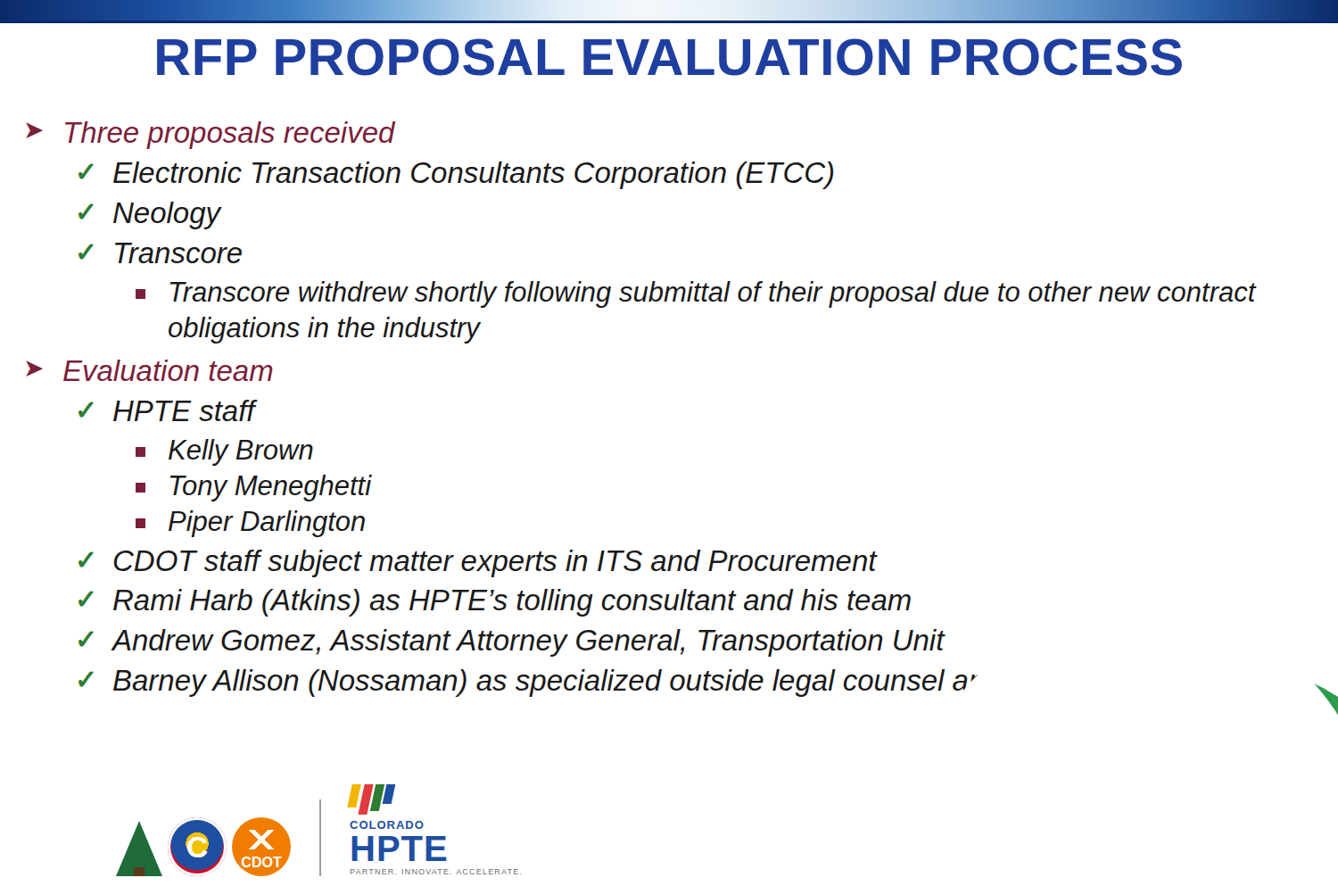RFP PROPOSAL EVALUATION PROCESS
Three proposals received
Electronic Transaction Consultants Corporation (ETCC)
Neology
Transcore
Transcore withdrew shortly following submittal of their proposal due to other new contract obligations in the industry
Evaluation team
HPTE staff
Kelly Brown
Tony Meneghetti
Piper Darlington
CDOT staff subject matter experts in ITS and Procurement
Rami Harb (Atkins) as HPTE’s tolling consultant and his team
Andrew Gomez, Assistant Attorney General, Transportation Unit
Barney Allison (Nossaman) as specialized outside legal counsel and his team
CDOT
COLORADO
HPTE
PARTNER. INNOVATE. ACCELERATE.